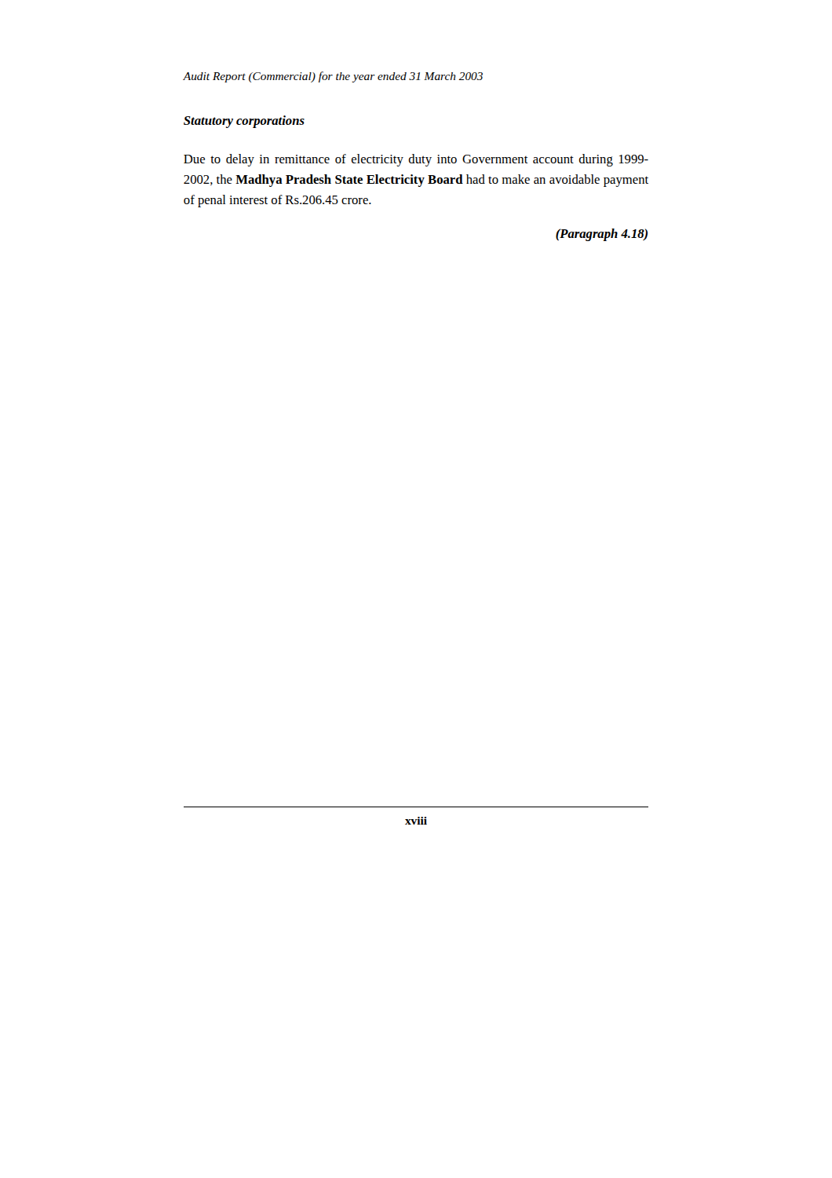Audit Report (Commercial) for the year ended 31 March 2003
Statutory corporations
Due to delay in remittance of electricity duty into Government account during 1999-2002, the Madhya Pradesh State Electricity Board had to make an avoidable payment of penal interest of Rs.206.45 crore.
(Paragraph 4.18)
xviii